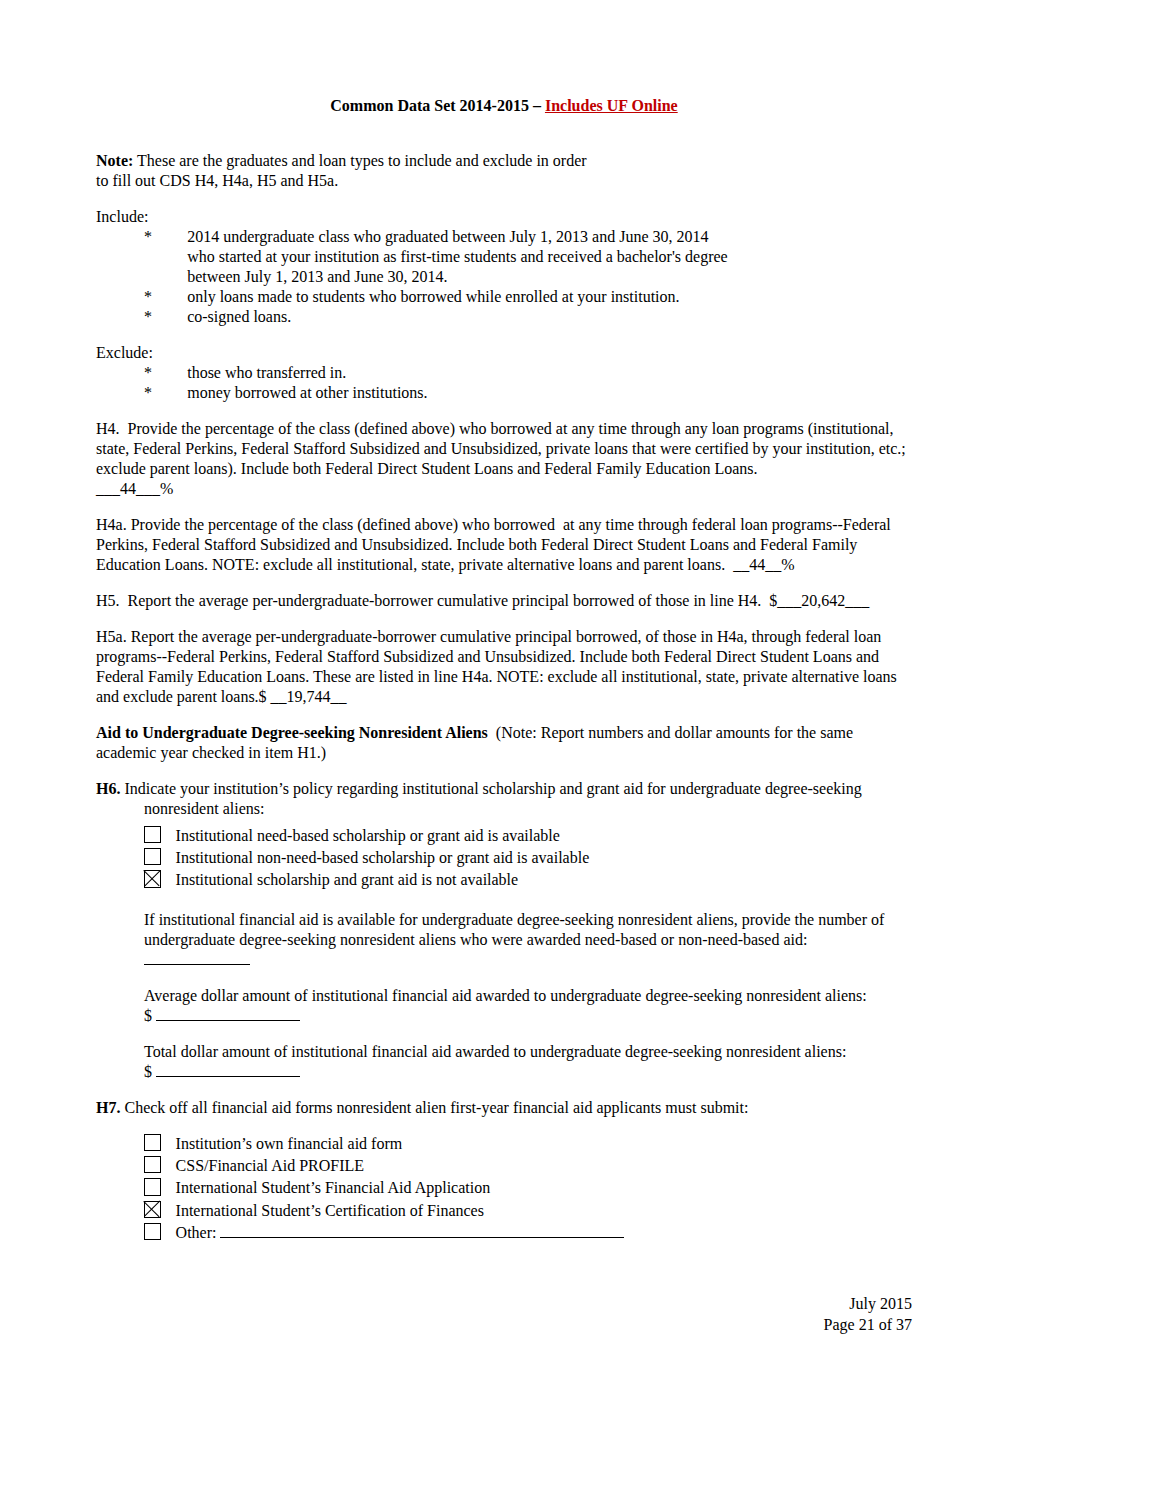Common Data Set 2014-2015 – Includes UF Online
Note: These are the graduates and loan types to include and exclude in order
to fill out CDS H4, H4a, H5 and H5a.
Include:
*2014 undergraduate class who graduated between July 1, 2013 and June 30, 2014
who started at your institution as first-time students and received a bachelor's degree
between July 1, 2013 and June 30, 2014.
*only loans made to students who borrowed while enrolled at your institution.
*co-signed loans.
Exclude:
*those who transferred in.
*money borrowed at other institutions.
H4. Provide the percentage of the class (defined above) who borrowed at any time through any loan programs (institutional, state, Federal Perkins, Federal Stafford Subsidized and Unsubsidized, private loans that were certified by your institution, etc.; exclude parent loans). Include both Federal Direct Student Loans and Federal Family Education Loans.
___44___%
H4a. Provide the percentage of the class (defined above) who borrowed at any time through federal loan programs--Federal Perkins, Federal Stafford Subsidized and Unsubsidized. Include both Federal Direct Student Loans and Federal Family Education Loans. NOTE: exclude all institutional, state, private alternative loans and parent loans. __44__%
H5. Report the average per-undergraduate-borrower cumulative principal borrowed of those in line H4. $___20,642___
H5a. Report the average per-undergraduate-borrower cumulative principal borrowed, of those in H4a, through federal loan programs--Federal Perkins, Federal Stafford Subsidized and Unsubsidized. Include both Federal Direct Student Loans and Federal Family Education Loans. These are listed in line H4a. NOTE: exclude all institutional, state, private alternative loans and exclude parent loans.$ __19,744__
Aid to Undergraduate Degree-seeking Nonresident Aliens (Note: Report numbers and dollar amounts for the same academic year checked in item H1.)
H6. Indicate your institution’s policy regarding institutional scholarship and grant aid for undergraduate degree-seeking nonresident aliens:
Institutional need-based scholarship or grant aid is available
Institutional non-need-based scholarship or grant aid is available
Institutional scholarship and grant aid is not available
If institutional financial aid is available for undergraduate degree-seeking nonresident aliens, provide the number of undergraduate degree-seeking nonresident aliens who were awarded need-based or non-need-based aid:
Average dollar amount of institutional financial aid awarded to undergraduate degree-seeking nonresident aliens:
$
Total dollar amount of institutional financial aid awarded to undergraduate degree-seeking nonresident aliens:
$
H7. Check off all financial aid forms nonresident alien first-year financial aid applicants must submit:
Institution’s own financial aid form
CSS/Financial Aid PROFILE
International Student’s Financial Aid Application
International Student’s Certification of Finances
Other:
July 2015
Page 21 of 37